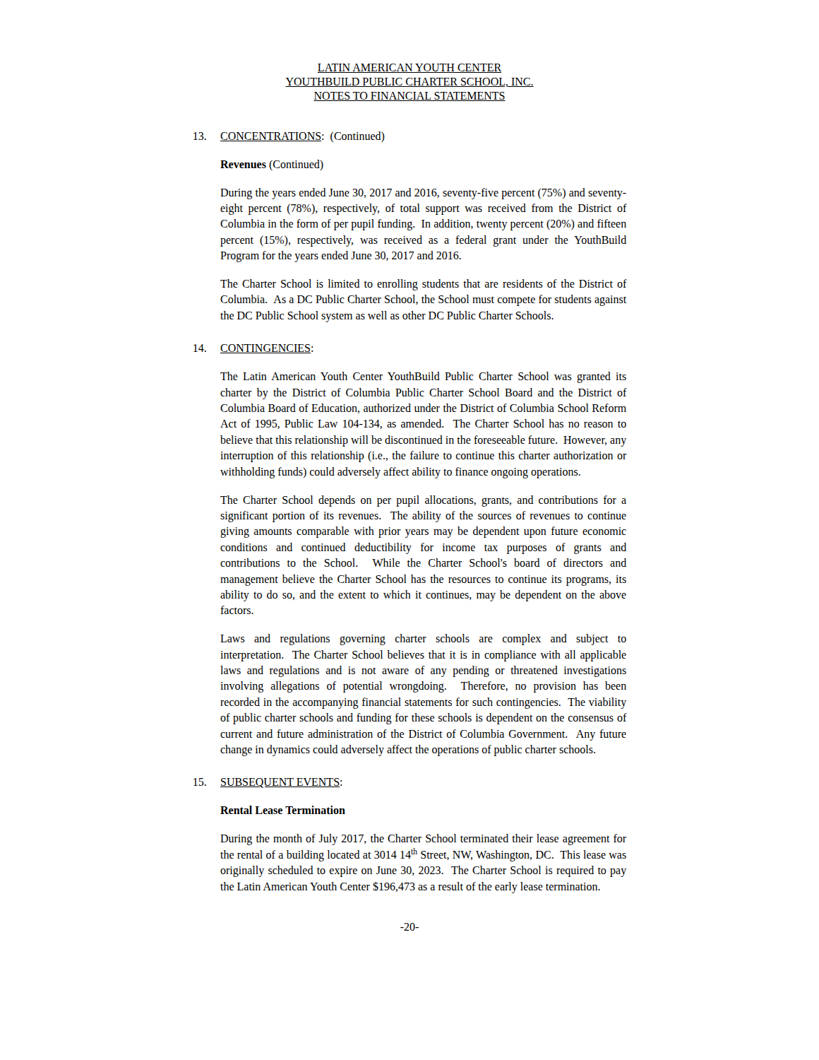Latin American Youth Center
YouthBuild Public Charter School, Inc.
Notes to Financial Statements
13. CONCENTRATIONS: (Continued)
Revenues (Continued)
During the years ended June 30, 2017 and 2016, seventy-five percent (75%) and seventy-eight percent (78%), respectively, of total support was received from the District of Columbia in the form of per pupil funding. In addition, twenty percent (20%) and fifteen percent (15%), respectively, was received as a federal grant under the YouthBuild Program for the years ended June 30, 2017 and 2016.
The Charter School is limited to enrolling students that are residents of the District of Columbia. As a DC Public Charter School, the School must compete for students against the DC Public School system as well as other DC Public Charter Schools.
14. CONTINGENCIES:
The Latin American Youth Center YouthBuild Public Charter School was granted its charter by the District of Columbia Public Charter School Board and the District of Columbia Board of Education, authorized under the District of Columbia School Reform Act of 1995, Public Law 104-134, as amended. The Charter School has no reason to believe that this relationship will be discontinued in the foreseeable future. However, any interruption of this relationship (i.e., the failure to continue this charter authorization or withholding funds) could adversely affect ability to finance ongoing operations.
The Charter School depends on per pupil allocations, grants, and contributions for a significant portion of its revenues. The ability of the sources of revenues to continue giving amounts comparable with prior years may be dependent upon future economic conditions and continued deductibility for income tax purposes of grants and contributions to the School. While the Charter School's board of directors and management believe the Charter School has the resources to continue its programs, its ability to do so, and the extent to which it continues, may be dependent on the above factors.
Laws and regulations governing charter schools are complex and subject to interpretation. The Charter School believes that it is in compliance with all applicable laws and regulations and is not aware of any pending or threatened investigations involving allegations of potential wrongdoing. Therefore, no provision has been recorded in the accompanying financial statements for such contingencies. The viability of public charter schools and funding for these schools is dependent on the consensus of current and future administration of the District of Columbia Government. Any future change in dynamics could adversely affect the operations of public charter schools.
15. SUBSEQUENT EVENTS:
Rental Lease Termination
During the month of July 2017, the Charter School terminated their lease agreement for the rental of a building located at 3014 14th Street, NW, Washington, DC. This lease was originally scheduled to expire on June 30, 2023. The Charter School is required to pay the Latin American Youth Center $196,473 as a result of the early lease termination.
-20-